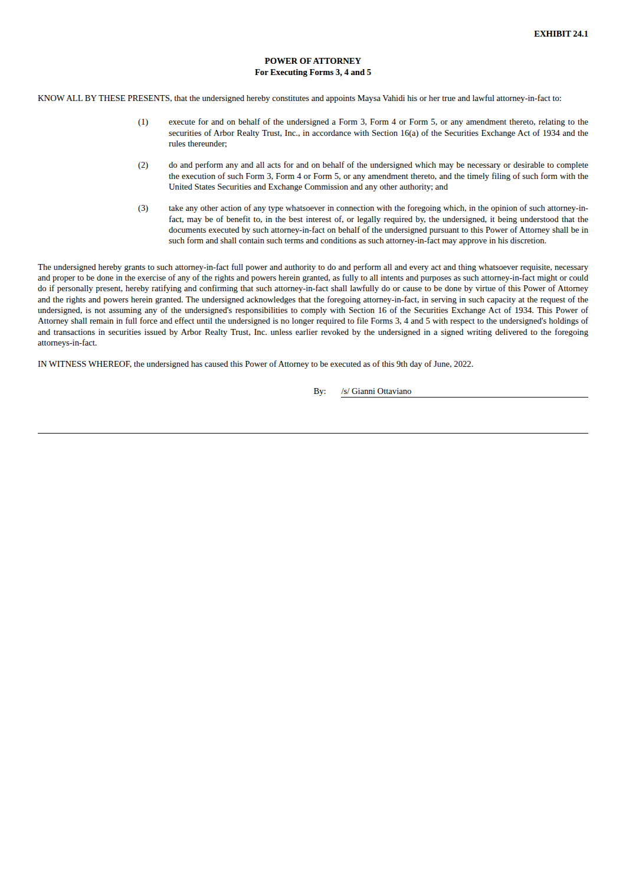EXHIBIT 24.1
POWER OF ATTORNEY
For Executing Forms 3, 4 and 5
KNOW ALL BY THESE PRESENTS, that the undersigned hereby constitutes and appoints Maysa Vahidi his or her true and lawful attorney-in-fact to:
| | (1) | execute for and on behalf of the undersigned a Form 3, Form 4 or Form 5, or any amendment thereto, relating to the securities of Arbor Realty Trust, Inc., in accordance with Section 16(a) of the Securities Exchange Act of 1934 and the rules thereunder; |
| | (2) | do and perform any and all acts for and on behalf of the undersigned which may be necessary or desirable to complete the execution of such Form 3, Form 4 or Form 5, or any amendment thereto, and the timely filing of such form with the United States Securities and Exchange Commission and any other authority; and |
| | (3) | take any other action of any type whatsoever in connection with the foregoing which, in the opinion of such attorney-in-fact, may be of benefit to, in the best interest of, or legally required by, the undersigned, it being understood that the documents executed by such attorney-in-fact on behalf of the undersigned pursuant to this Power of Attorney shall be in such form and shall contain such terms and conditions as such attorney-in-fact may approve in his discretion. |
The undersigned hereby grants to such attorney-in-fact full power and authority to do and perform all and every act and thing whatsoever requisite, necessary and proper to be done in the exercise of any of the rights and powers herein granted, as fully to all intents and purposes as such attorney-in-fact might or could do if personally present, hereby ratifying and confirming that such attorney-in-fact shall lawfully do or cause to be done by virtue of this Power of Attorney and the rights and powers herein granted. The undersigned acknowledges that the foregoing attorney-in-fact, in serving in such capacity at the request of the undersigned, is not assuming any of the undersigned's responsibilities to comply with Section 16 of the Securities Exchange Act of 1934. This Power of Attorney shall remain in full force and effect until the undersigned is no longer required to file Forms 3, 4 and 5 with respect to the undersigned's holdings of and transactions in securities issued by Arbor Realty Trust, Inc. unless earlier revoked by the undersigned in a signed writing delivered to the foregoing attorneys-in-fact.
IN WITNESS WHEREOF, the undersigned has caused this Power of Attorney to be executed as of this 9th day of June, 2022.
| | By: | /s/ Gianni Ottaviano |